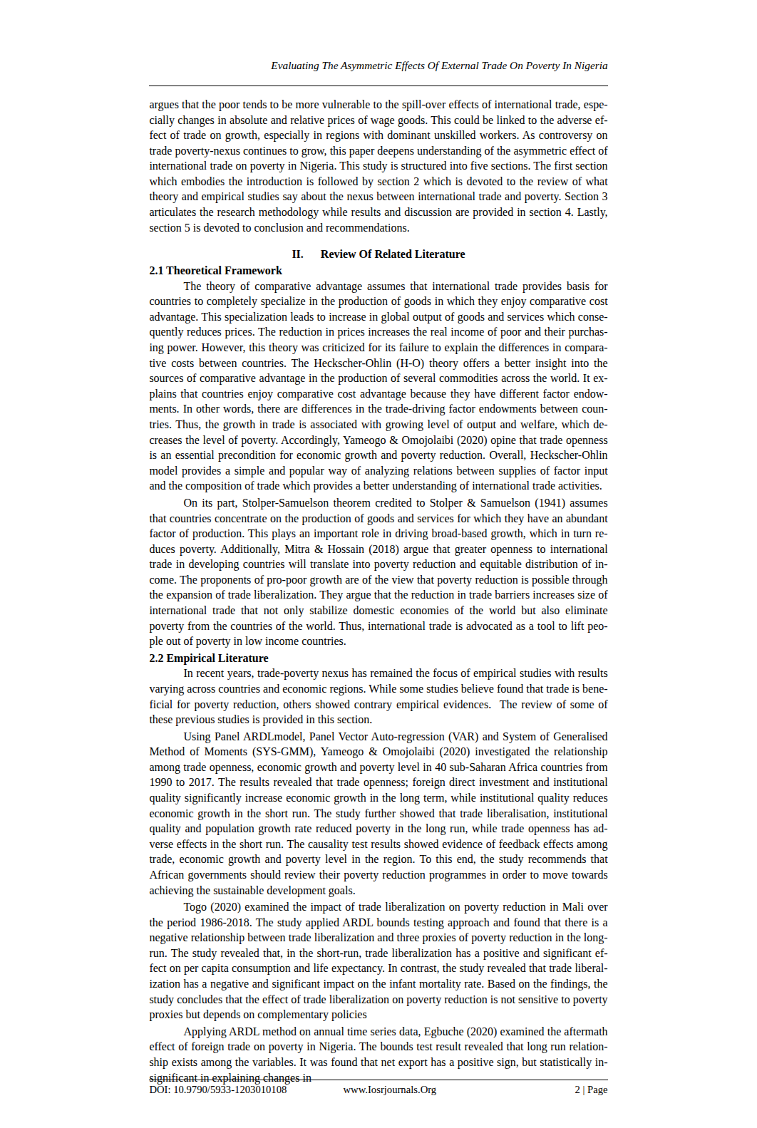Evaluating The Asymmetric Effects Of External Trade On Poverty In Nigeria
argues that the poor tends to be more vulnerable to the spill-over effects of international trade, especially changes in absolute and relative prices of wage goods. This could be linked to the adverse effect of trade on growth, especially in regions with dominant unskilled workers. As controversy on trade poverty-nexus continues to grow, this paper deepens understanding of the asymmetric effect of international trade on poverty in Nigeria. This study is structured into five sections. The first section which embodies the introduction is followed by section 2 which is devoted to the review of what theory and empirical studies say about the nexus between international trade and poverty. Section 3 articulates the research methodology while results and discussion are provided in section 4. Lastly, section 5 is devoted to conclusion and recommendations.
II. Review Of Related Literature
2.1 Theoretical Framework
The theory of comparative advantage assumes that international trade provides basis for countries to completely specialize in the production of goods in which they enjoy comparative cost advantage. This specialization leads to increase in global output of goods and services which consequently reduces prices. The reduction in prices increases the real income of poor and their purchasing power. However, this theory was criticized for its failure to explain the differences in comparative costs between countries. The Heckscher-Ohlin (H-O) theory offers a better insight into the sources of comparative advantage in the production of several commodities across the world. It explains that countries enjoy comparative cost advantage because they have different factor endowments. In other words, there are differences in the trade-driving factor endowments between countries. Thus, the growth in trade is associated with growing level of output and welfare, which decreases the level of poverty. Accordingly, Yameogo & Omojolaibi (2020) opine that trade openness is an essential precondition for economic growth and poverty reduction. Overall, Heckscher-Ohlin model provides a simple and popular way of analyzing relations between supplies of factor input and the composition of trade which provides a better understanding of international trade activities.
On its part, Stolper-Samuelson theorem credited to Stolper & Samuelson (1941) assumes that countries concentrate on the production of goods and services for which they have an abundant factor of production. This plays an important role in driving broad-based growth, which in turn reduces poverty. Additionally, Mitra & Hossain (2018) argue that greater openness to international trade in developing countries will translate into poverty reduction and equitable distribution of income. The proponents of pro-poor growth are of the view that poverty reduction is possible through the expansion of trade liberalization. They argue that the reduction in trade barriers increases size of international trade that not only stabilize domestic economies of the world but also eliminate poverty from the countries of the world. Thus, international trade is advocated as a tool to lift people out of poverty in low income countries.
2.2 Empirical Literature
In recent years, trade-poverty nexus has remained the focus of empirical studies with results varying across countries and economic regions. While some studies believe found that trade is beneficial for poverty reduction, others showed contrary empirical evidences. The review of some of these previous studies is provided in this section.
Using Panel ARDLmodel, Panel Vector Auto-regression (VAR) and System of Generalised Method of Moments (SYS-GMM), Yameogo & Omojolaibi (2020) investigated the relationship among trade openness, economic growth and poverty level in 40 sub-Saharan Africa countries from 1990 to 2017. The results revealed that trade openness; foreign direct investment and institutional quality significantly increase economic growth in the long term, while institutional quality reduces economic growth in the short run. The study further showed that trade liberalisation, institutional quality and population growth rate reduced poverty in the long run, while trade openness has adverse effects in the short run. The causality test results showed evidence of feedback effects among trade, economic growth and poverty level in the region. To this end, the study recommends that African governments should review their poverty reduction programmes in order to move towards achieving the sustainable development goals.
Togo (2020) examined the impact of trade liberalization on poverty reduction in Mali over the period 1986-2018. The study applied ARDL bounds testing approach and found that there is a negative relationship between trade liberalization and three proxies of poverty reduction in the long-run. The study revealed that, in the short-run, trade liberalization has a positive and significant effect on per capita consumption and life expectancy. In contrast, the study revealed that trade liberalization has a negative and significant impact on the infant mortality rate. Based on the findings, the study concludes that the effect of trade liberalization on poverty reduction is not sensitive to poverty proxies but depends on complementary policies
Applying ARDL method on annual time series data, Egbuche (2020) examined the aftermath effect of foreign trade on poverty in Nigeria. The bounds test result revealed that long run relationship exists among the variables. It was found that net export has a positive sign, but statistically insignificant in explaining changes in
DOI: 10.9790/5933-1203010108
www.Iosrjournals.Org
2 | Page